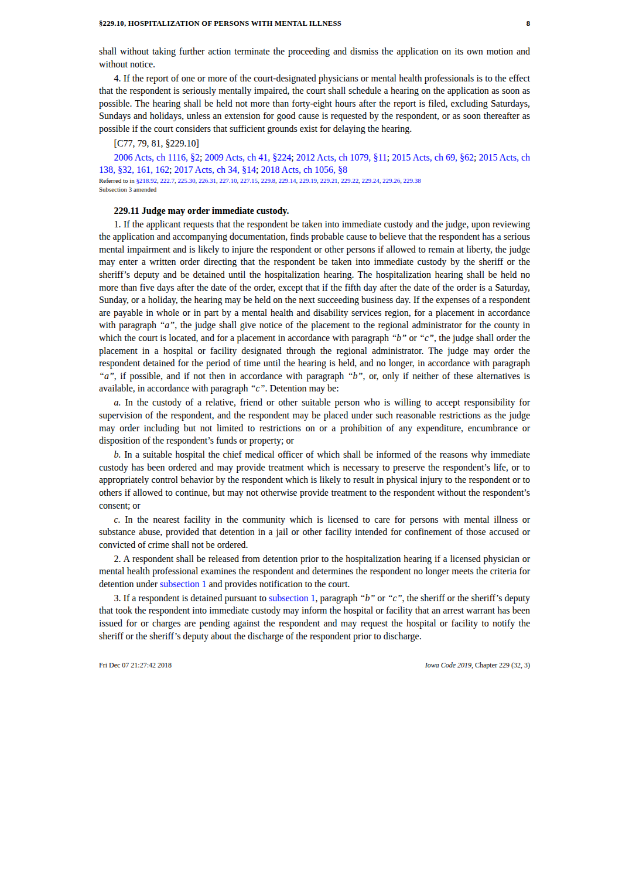§229.10, HOSPITALIZATION OF PERSONS WITH MENTAL ILLNESS 8
shall without taking further action terminate the proceeding and dismiss the application on its own motion and without notice.
4. If the report of one or more of the court-designated physicians or mental health professionals is to the effect that the respondent is seriously mentally impaired, the court shall schedule a hearing on the application as soon as possible. The hearing shall be held not more than forty-eight hours after the report is filed, excluding Saturdays, Sundays and holidays, unless an extension for good cause is requested by the respondent, or as soon thereafter as possible if the court considers that sufficient grounds exist for delaying the hearing.
[C77, 79, 81, §229.10]
2006 Acts, ch 1116, §2; 2009 Acts, ch 41, §224; 2012 Acts, ch 1079, §11; 2015 Acts, ch 69, §62; 2015 Acts, ch 138, §32, 161, 162; 2017 Acts, ch 34, §14; 2018 Acts, ch 1056, §8
Referred to in §218.92, 222.7, 225.30, 226.31, 227.10, 227.15, 229.8, 229.14, 229.19, 229.21, 229.22, 229.24, 229.26, 229.38
Subsection 3 amended
229.11 Judge may order immediate custody.
1. If the applicant requests that the respondent be taken into immediate custody and the judge, upon reviewing the application and accompanying documentation, finds probable cause to believe that the respondent has a serious mental impairment and is likely to injure the respondent or other persons if allowed to remain at liberty, the judge may enter a written order directing that the respondent be taken into immediate custody by the sheriff or the sheriff’s deputy and be detained until the hospitalization hearing. The hospitalization hearing shall be held no more than five days after the date of the order, except that if the fifth day after the date of the order is a Saturday, Sunday, or a holiday, the hearing may be held on the next succeeding business day. If the expenses of a respondent are payable in whole or in part by a mental health and disability services region, for a placement in accordance with paragraph “a”, the judge shall give notice of the placement to the regional administrator for the county in which the court is located, and for a placement in accordance with paragraph “b” or “c”, the judge shall order the placement in a hospital or facility designated through the regional administrator. The judge may order the respondent detained for the period of time until the hearing is held, and no longer, in accordance with paragraph “a”, if possible, and if not then in accordance with paragraph “b”, or, only if neither of these alternatives is available, in accordance with paragraph “c”. Detention may be:
a. In the custody of a relative, friend or other suitable person who is willing to accept responsibility for supervision of the respondent, and the respondent may be placed under such reasonable restrictions as the judge may order including but not limited to restrictions on or a prohibition of any expenditure, encumbrance or disposition of the respondent’s funds or property; or
b. In a suitable hospital the chief medical officer of which shall be informed of the reasons why immediate custody has been ordered and may provide treatment which is necessary to preserve the respondent’s life, or to appropriately control behavior by the respondent which is likely to result in physical injury to the respondent or to others if allowed to continue, but may not otherwise provide treatment to the respondent without the respondent’s consent; or
c. In the nearest facility in the community which is licensed to care for persons with mental illness or substance abuse, provided that detention in a jail or other facility intended for confinement of those accused or convicted of crime shall not be ordered.
2. A respondent shall be released from detention prior to the hospitalization hearing if a licensed physician or mental health professional examines the respondent and determines the respondent no longer meets the criteria for detention under subsection 1 and provides notification to the court.
3. If a respondent is detained pursuant to subsection 1, paragraph “b” or “c”, the sheriff or the sheriff’s deputy that took the respondent into immediate custody may inform the hospital or facility that an arrest warrant has been issued for or charges are pending against the respondent and may request the hospital or facility to notify the sheriff or the sheriff’s deputy about the discharge of the respondent prior to discharge.
Fri Dec 07 21:27:42 2018 Iowa Code 2019, Chapter 229 (32, 3)